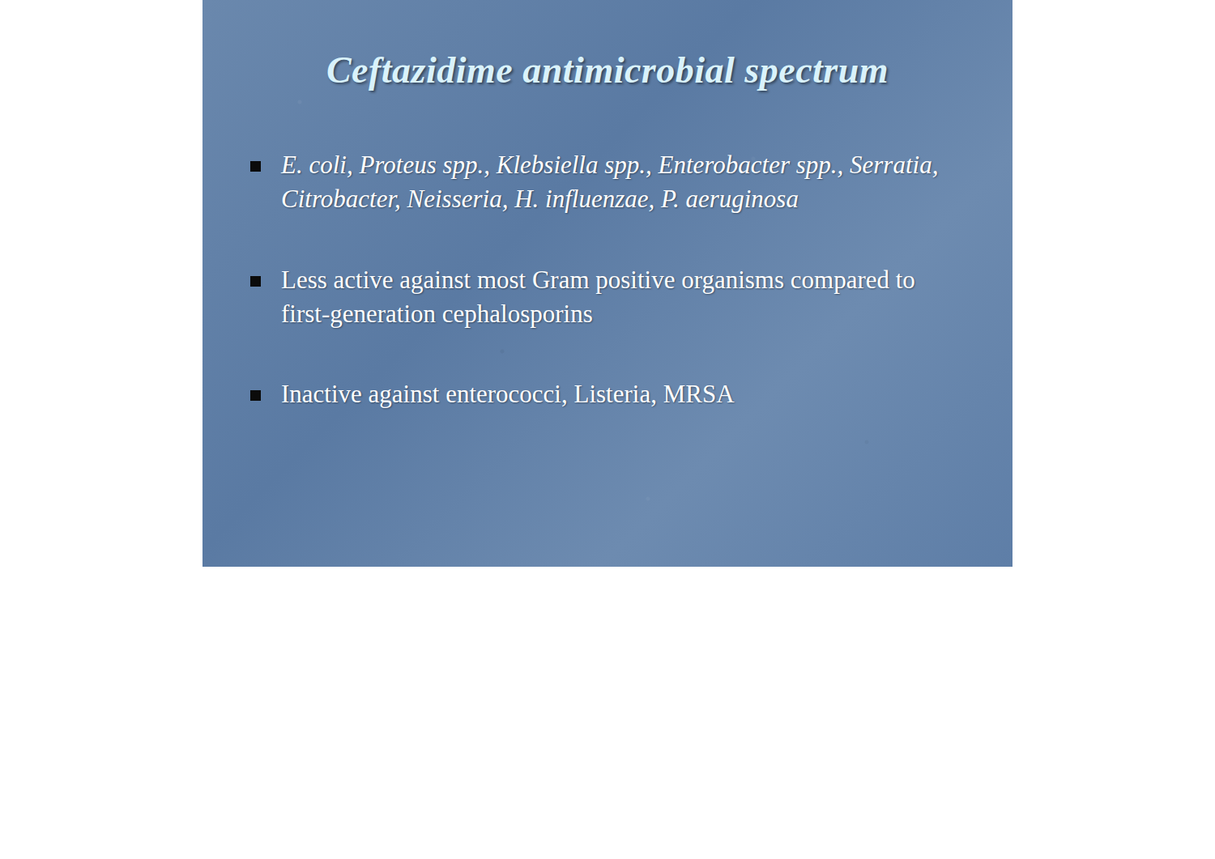Ceftazidime antimicrobial spectrum
E. coli, Proteus spp., Klebsiella spp., Enterobacter spp., Serratia, Citrobacter, Neisseria, H. influenzae, P. aeruginosa
Less active against most Gram positive organisms compared to first-generation cephalosporins
Inactive against enterococci, Listeria, MRSA